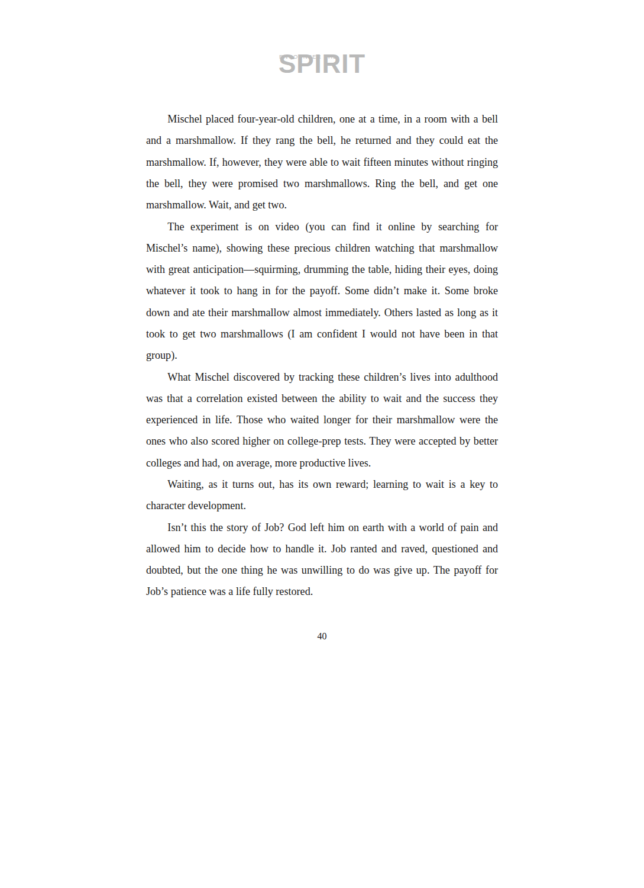ENCOUNTER THESPIRIT
Mischel placed four-year-old children, one at a time, in a room with a bell and a marshmallow. If they rang the bell, he returned and they could eat the marshmallow. If, however, they were able to wait fifteen minutes without ringing the bell, they were promised two marshmallows. Ring the bell, and get one marshmallow. Wait, and get two.
The experiment is on video (you can find it online by searching for Mischel’s name), showing these precious children watching that marshmallow with great anticipation—squirming, drumming the table, hiding their eyes, doing whatever it took to hang in for the payoff. Some didn’t make it. Some broke down and ate their marshmallow almost immediately. Others lasted as long as it took to get two marshmallows (I am confident I would not have been in that group).
What Mischel discovered by tracking these children’s lives into adulthood was that a correlation existed between the ability to wait and the success they experienced in life. Those who waited longer for their marshmallow were the ones who also scored higher on college-prep tests. They were accepted by better colleges and had, on average, more productive lives.
Waiting, as it turns out, has its own reward; learning to wait is a key to character development.
Isn’t this the story of Job? God left him on earth with a world of pain and allowed him to decide how to handle it. Job ranted and raved, questioned and doubted, but the one thing he was unwilling to do was give up. The payoff for Job’s patience was a life fully restored.
40